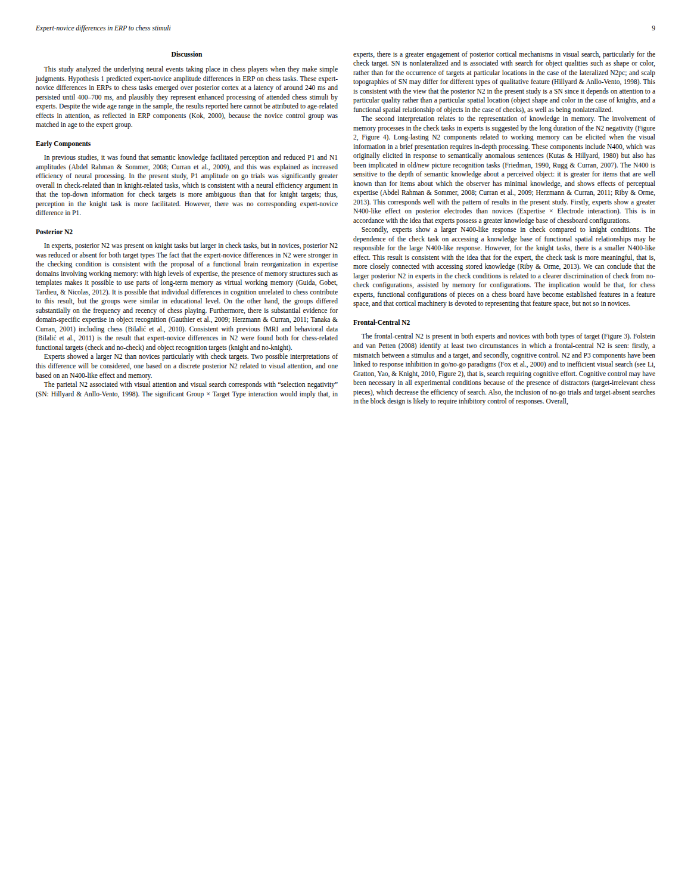Expert-novice differences in ERP to chess stimuli 9
Discussion
This study analyzed the underlying neural events taking place in chess players when they make simple judgments. Hypothesis 1 predicted expert-novice amplitude differences in ERP on chess tasks. These expert-novice differences in ERPs to chess tasks emerged over posterior cortex at a latency of around 240 ms and persisted until 400–700 ms, and plausibly they represent enhanced processing of attended chess stimuli by experts. Despite the wide age range in the sample, the results reported here cannot be attributed to age-related effects in attention, as reflected in ERP components (Kok, 2000), because the novice control group was matched in age to the expert group.
Early Components
In previous studies, it was found that semantic knowledge facilitated perception and reduced P1 and N1 amplitudes (Abdel Rahman & Sommer, 2008; Curran et al., 2009), and this was explained as increased efficiency of neural processing. In the present study, P1 amplitude on go trials was significantly greater overall in check-related than in knight-related tasks, which is consistent with a neural efficiency argument in that the top-down information for check targets is more ambiguous than that for knight targets; thus, perception in the knight task is more facilitated. However, there was no corresponding expert-novice difference in P1.
Posterior N2
In experts, posterior N2 was present on knight tasks but larger in check tasks, but in novices, posterior N2 was reduced or absent for both target types The fact that the expert-novice differences in N2 were stronger in the checking condition is consistent with the proposal of a functional brain reorganization in expertise domains involving working memory: with high levels of expertise, the presence of memory structures such as templates makes it possible to use parts of long-term memory as virtual working memory (Guida, Gobet, Tardieu, & Nicolas, 2012). It is possible that individual differences in cognition unrelated to chess contribute to this result, but the groups were similar in educational level. On the other hand, the groups differed substantially on the frequency and recency of chess playing. Furthermore, there is substantial evidence for domain-specific expertise in object recognition (Gauthier et al., 2009; Herzmann & Curran, 2011; Tanaka & Curran, 2001) including chess (Bilalić et al., 2010). Consistent with previous fMRI and behavioral data (Bilalić et al., 2011) is the result that expert-novice differences in N2 were found both for chess-related functional targets (check and no-check) and object recognition targets (knight and no-knight).
Experts showed a larger N2 than novices particularly with check targets. Two possible interpretations of this difference will be considered, one based on a discrete posterior N2 related to visual attention, and one based on an N400-like effect and memory.
The parietal N2 associated with visual attention and visual search corresponds with “selection negativity” (SN: Hillyard & Anllo-Vento, 1998). The significant Group × Target Type interaction would imply that, in experts, there is a greater engagement of posterior cortical mechanisms in visual search, particularly for the check target. SN is nonlateralized and is associated with search for object qualities such as shape or color, rather than for the occurrence of targets at particular locations in the case of the lateralized N2pc; and scalp topographies of SN may differ for different types of qualitative feature (Hillyard & Anllo-Vento, 1998). This is consistent with the view that the posterior N2 in the present study is a SN since it depends on attention to a particular quality rather than a particular spatial location (object shape and color in the case of knights, and a functional spatial relationship of objects in the case of checks), as well as being nonlateralized.
The second interpretation relates to the representation of knowledge in memory. The involvement of memory processes in the check tasks in experts is suggested by the long duration of the N2 negativity (Figure 2, Figure 4). Long-lasting N2 components related to working memory can be elicited when the visual information in a brief presentation requires in-depth processing. These components include N400, which was originally elicited in response to semantically anomalous sentences (Kutas & Hillyard, 1980) but also has been implicated in old/new picture recognition tasks (Friedman, 1990, Rugg & Curran, 2007). The N400 is sensitive to the depth of semantic knowledge about a perceived object: it is greater for items that are well known than for items about which the observer has minimal knowledge, and shows effects of perceptual expertise (Abdel Rahman & Sommer, 2008; Curran et al., 2009; Herzmann & Curran, 2011; Riby & Orme, 2013). This corresponds well with the pattern of results in the present study. Firstly, experts show a greater N400-like effect on posterior electrodes than novices (Expertise × Electrode interaction). This is in accordance with the idea that experts possess a greater knowledge base of chessboard configurations.
Secondly, experts show a larger N400-like response in check compared to knight conditions. The dependence of the check task on accessing a knowledge base of functional spatial relationships may be responsible for the large N400-like response. However, for the knight tasks, there is a smaller N400-like effect. This result is consistent with the idea that for the expert, the check task is more meaningful, that is, more closely connected with accessing stored knowledge (Riby & Orme, 2013). We can conclude that the larger posterior N2 in experts in the check conditions is related to a clearer discrimination of check from no-check configurations, assisted by memory for configurations. The implication would be that, for chess experts, functional configurations of pieces on a chess board have become established features in a feature space, and that cortical machinery is devoted to representing that feature space, but not so in novices.
Frontal-Central N2
The frontal-central N2 is present in both experts and novices with both types of target (Figure 3). Folstein and van Petten (2008) identify at least two circumstances in which a frontal-central N2 is seen: firstly, a mismatch between a stimulus and a target, and secondly, cognitive control. N2 and P3 components have been linked to response inhibition in go/no-go paradigms (Fox et al., 2000) and to inefficient visual search (see Li, Gratton, Yao, & Knight, 2010, Figure 2), that is, search requiring cognitive effort. Cognitive control may have been necessary in all experimental conditions because of the presence of distractors (target-irrelevant chess pieces), which decrease the efficiency of search. Also, the inclusion of no-go trials and target-absent searches in the block design is likely to require inhibitory control of responses. Overall,